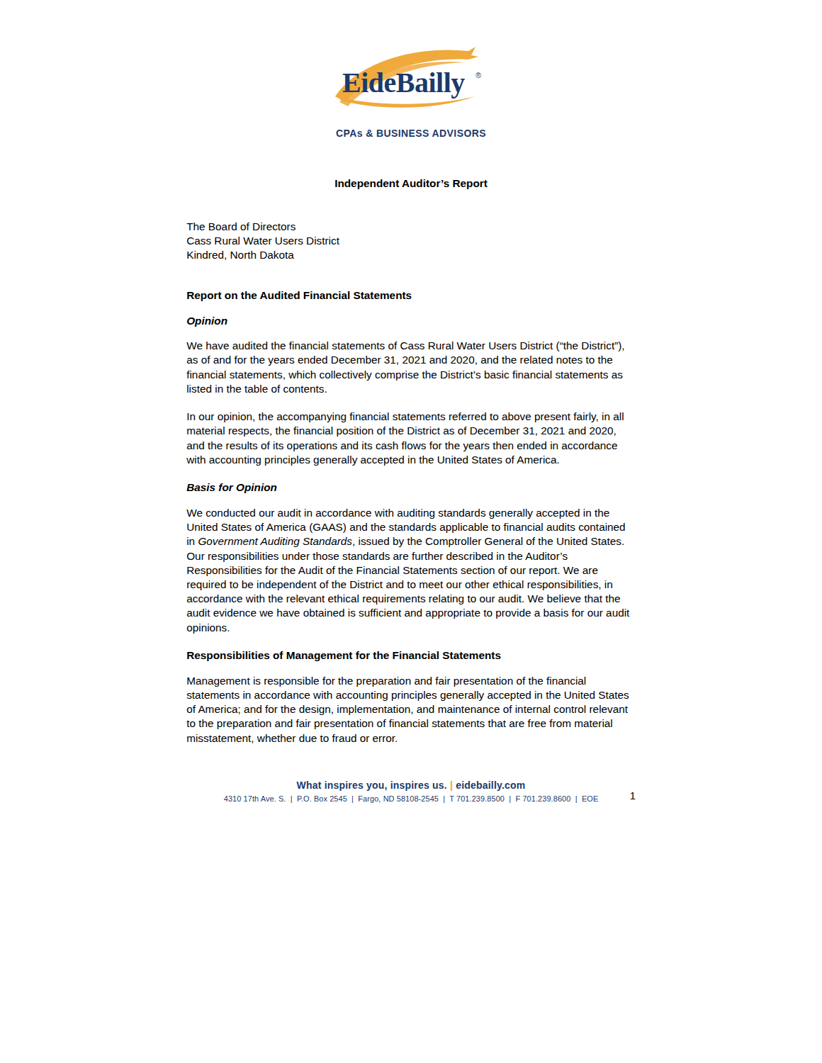EideBailly ®
CPAs & BUSINESS ADVISORS
Independent Auditor’s Report
The Board of Directors
Cass Rural Water Users District
Kindred, North Dakota
Report on the Audited Financial Statements
Opinion
We have audited the financial statements of Cass Rural Water Users District (“the District”), as of and for the years ended December 31, 2021 and 2020, and the related notes to the financial statements, which collectively comprise the District’s basic financial statements as listed in the table of contents.
In our opinion, the accompanying financial statements referred to above present fairly, in all material respects, the financial position of the District as of December 31, 2021 and 2020, and the results of its operations and its cash flows for the years then ended in accordance with accounting principles generally accepted in the United States of America.
Basis for Opinion
We conducted our audit in accordance with auditing standards generally accepted in the United States of America (GAAS) and the standards applicable to financial audits contained in Government Auditing Standards, issued by the Comptroller General of the United States. Our responsibilities under those standards are further described in the Auditor’s Responsibilities for the Audit of the Financial Statements section of our report. We are required to be independent of the District and to meet our other ethical responsibilities, in accordance with the relevant ethical requirements relating to our audit. We believe that the audit evidence we have obtained is sufficient and appropriate to provide a basis for our audit opinions.
Responsibilities of Management for the Financial Statements
Management is responsible for the preparation and fair presentation of the financial statements in accordance with accounting principles generally accepted in the United States of America; and for the design, implementation, and maintenance of internal control relevant to the preparation and fair presentation of financial statements that are free from material misstatement, whether due to fraud or error.
What inspires you, inspires us. | eidebailly.com
4310 17th Ave. S. | P.O. Box 2545 | Fargo, ND 58108-2545 | T 701.239.8500 | F 701.239.8600 | EOE
1